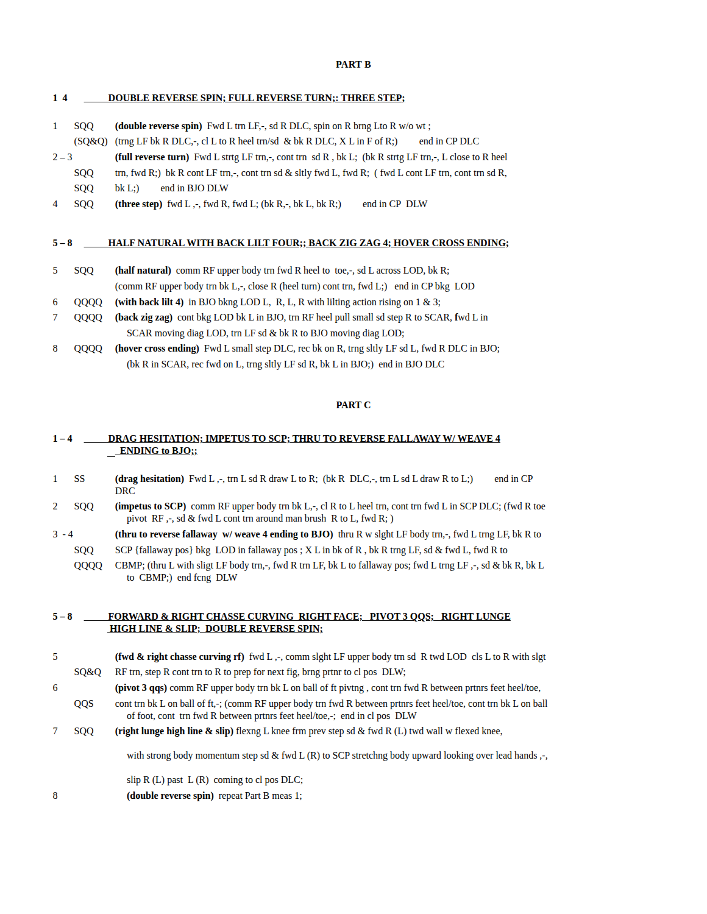PART B
1 4 DOUBLE REVERSE SPIN; FULL REVERSE TURN;: THREE STEP;
| 1 | SQQ | (double reverse spin) Fwd L trn LF,-, sd R DLC, spin on R brng Lto R w/o wt ; |
| | (SQ&Q) | (trng LF bk R DLC,-, cl L to R heel trn/sd & bk R DLC, X L in F of R;) end in CP DLC |
| 2 – 3 | | (full reverse turn) Fwd L strtg LF trn,-, cont trn sd R , bk L; (bk R strtg LF trn,-, L close to R heel |
| | SQQ | trn, fwd R;) bk R cont LF trn,-, cont trn sd & sltly fwd L, fwd R; ( fwd L cont LF trn, cont trn sd R, |
| | SQQ | bk L;) end in BJO DLW |
| 4 | SQQ | (three step) fwd L ,-, fwd R, fwd L; (bk R,-, bk L, bk R;) end in CP DLW |
5 – 8 HALF NATURAL WITH BACK LILT FOUR;; BACK ZIG ZAG 4; HOVER CROSS ENDING;
| 5 | SQQ | (half natural) comm RF upper body trn fwd R heel to toe,-, sd L across LOD, bk R; |
| | | (comm RF upper body trn bk L,-, close R (heel turn) cont trn, fwd L;) end in CP bkg LOD |
| 6 | QQQQ | (with back lilt 4) in BJO bkng LOD L, R, L, R with lilting action rising on 1 & 3; |
| 7 | QQQQ | (back zig zag) cont bkg LOD bk L in BJO, trn RF heel pull small sd step R to SCAR, f wd L in |
| | | SCAR moving diag LOD, trn LF sd & bk R to BJO moving diag LOD; |
| 8 | QQQQ | (hover cross ending) Fwd L small step DLC, rec bk on R, trng sltly LF sd L, fwd R DLC in BJO; |
| | | (bk R in SCAR, rec fwd on L, trng sltly LF sd R, bk L in BJO;) end in BJO DLC |
PART C
1 – 4 DRAG HESITATION; IMPETUS TO SCP; THRU TO REVERSE FALLAWAY W/ WEAVE 4 ENDING to BJO;;
| 1 | SS | (drag hesitation) Fwd L ,-, trn L sd R draw L to R; (bk R DLC,-, trn L sd L draw R to L;) end in CP DRC |
| 2 | SQQ | (impetus to SCP) comm RF upper body trn bk L,-, cl R to L heel trn, cont trn fwd L in SCP DLC; (fwd R toe pivot RF ,-, sd & fwd L cont trn around man brush R to L, fwd R; ) |
| 3 - 4 | | (thru to reverse fallaway w/ weave 4 ending to BJO) thru R w slght LF body trn,-, fwd L trng LF, bk R to |
| | SQQ | SCP {fallaway pos} bkg LOD in fallaway pos ; X L in bk of R , bk R trng LF, sd & fwd L, fwd R to |
| | QQQQ | CBMP; (thru L with sligt LF body trn,-, fwd R trn LF, bk L to fallaway pos; fwd L trng LF ,-, sd & bk R, bk L to CBMP;) end fcng DLW |
5 – 8 FORWARD & RIGHT CHASSE CURVING RIGHT FACE; PIVOT 3 QQS; RIGHT LUNGE HIGH LINE & SLIP; DOUBLE REVERSE SPIN;
| 5 | | (fwd & right chasse curving rf) fwd L ,-, comm slght LF upper body trn sd R twd LOD cls L to R with slgt |
| | SQ&Q | RF trn, step R cont trn to R to prep for next fig, brng prtnr to cl pos DLW; |
| 6 | | (pivot 3 qqs) comm RF upper body trn bk L on ball of ft pivtng , cont trn fwd R between prtnrs feet heel/toe, |
| | QQS | cont trn bk L on ball of ft,-; (comm RF upper body trn fwd R between prtnrs feet heel/toe, cont trn bk L on ball of foot, cont trn fwd R between prtnrs feet heel/toe,-; end in cl pos DLW |
| 7 | SQQ | (right lunge high line & slip) flexng L knee frm prev step sd & fwd R (L) twd wall w flexed knee, |
| | | with strong body momentum step sd & fwd L (R) to SCP stretchng body upward looking over lead hands ,-, |
| | | slip R (L) past L (R) coming to cl pos DLC; |
| 8 | | (double reverse spin) repeat Part B meas 1; |